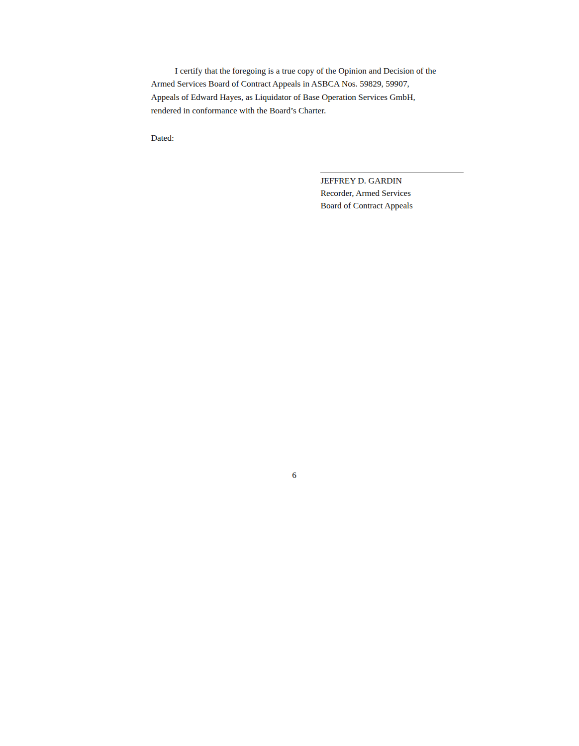I certify that the foregoing is a true copy of the Opinion and Decision of the Armed Services Board of Contract Appeals in ASBCA Nos. 59829, 59907, Appeals of Edward Hayes, as Liquidator of Base Operation Services GmbH, rendered in conformance with the Board’s Charter.
Dated:
JEFFREY D. GARDIN
Recorder, Armed Services
Board of Contract Appeals
6